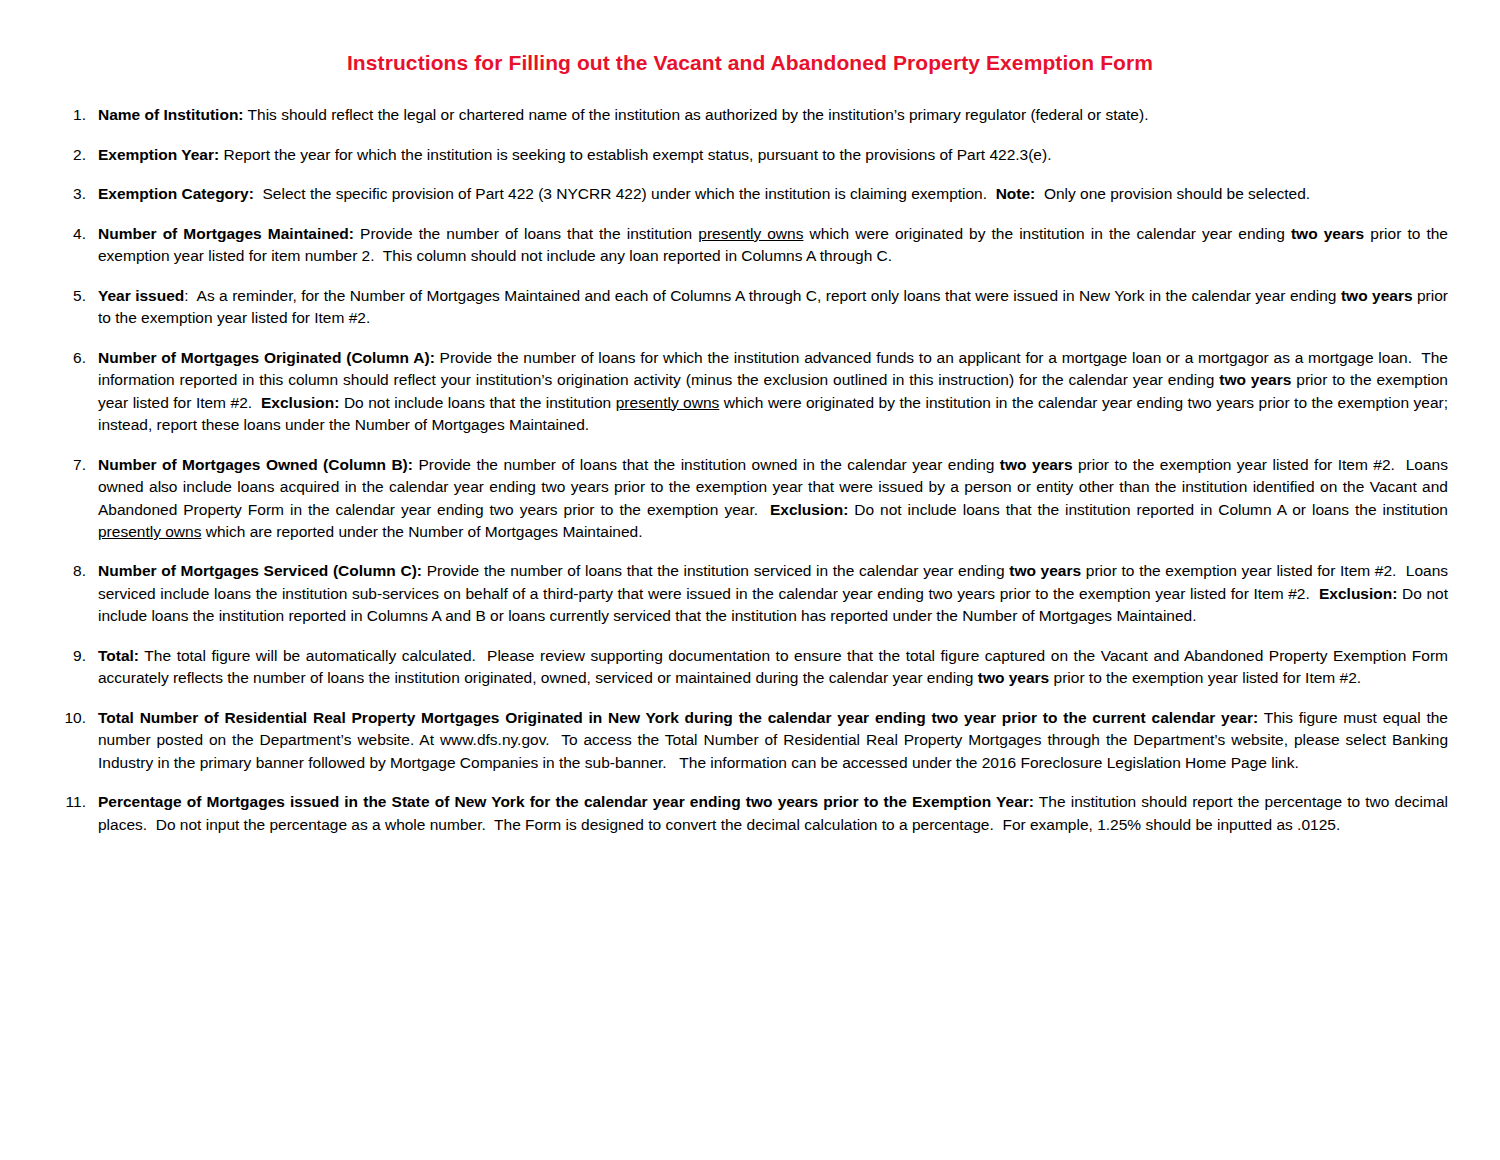Instructions for Filling out the Vacant and Abandoned Property Exemption Form
Name of Institution: This should reflect the legal or chartered name of the institution as authorized by the institution’s primary regulator (federal or state).
Exemption Year: Report the year for which the institution is seeking to establish exempt status, pursuant to the provisions of Part 422.3(e).
Exemption Category: Select the specific provision of Part 422 (3 NYCRR 422) under which the institution is claiming exemption. Note: Only one provision should be selected.
Number of Mortgages Maintained: Provide the number of loans that the institution presently owns which were originated by the institution in the calendar year ending two years prior to the exemption year listed for item number 2. This column should not include any loan reported in Columns A through C.
Year issued: As a reminder, for the Number of Mortgages Maintained and each of Columns A through C, report only loans that were issued in New York in the calendar year ending two years prior to the exemption year listed for Item #2.
Number of Mortgages Originated (Column A): Provide the number of loans for which the institution advanced funds to an applicant for a mortgage loan or a mortgagor as a mortgage loan. The information reported in this column should reflect your institution’s origination activity (minus the exclusion outlined in this instruction) for the calendar year ending two years prior to the exemption year listed for Item #2. Exclusion: Do not include loans that the institution presently owns which were originated by the institution in the calendar year ending two years prior to the exemption year; instead, report these loans under the Number of Mortgages Maintained.
Number of Mortgages Owned (Column B): Provide the number of loans that the institution owned in the calendar year ending two years prior to the exemption year listed for Item #2. Loans owned also include loans acquired in the calendar year ending two years prior to the exemption year that were issued by a person or entity other than the institution identified on the Vacant and Abandoned Property Form in the calendar year ending two years prior to the exemption year. Exclusion: Do not include loans that the institution reported in Column A or loans the institution presently owns which are reported under the Number of Mortgages Maintained.
Number of Mortgages Serviced (Column C): Provide the number of loans that the institution serviced in the calendar year ending two years prior to the exemption year listed for Item #2. Loans serviced include loans the institution sub-services on behalf of a third-party that were issued in the calendar year ending two years prior to the exemption year listed for Item #2. Exclusion: Do not include loans the institution reported in Columns A and B or loans currently serviced that the institution has reported under the Number of Mortgages Maintained.
Total: The total figure will be automatically calculated. Please review supporting documentation to ensure that the total figure captured on the Vacant and Abandoned Property Exemption Form accurately reflects the number of loans the institution originated, owned, serviced or maintained during the calendar year ending two years prior to the exemption year listed for Item #2.
Total Number of Residential Real Property Mortgages Originated in New York during the calendar year ending two year prior to the current calendar year: This figure must equal the number posted on the Department’s website. At www.dfs.ny.gov. To access the Total Number of Residential Real Property Mortgages through the Department’s website, please select Banking Industry in the primary banner followed by Mortgage Companies in the sub-banner. The information can be accessed under the 2016 Foreclosure Legislation Home Page link.
Percentage of Mortgages issued in the State of New York for the calendar year ending two years prior to the Exemption Year: The institution should report the percentage to two decimal places. Do not input the percentage as a whole number. The Form is designed to convert the decimal calculation to a percentage. For example, 1.25% should be inputted as .0125.